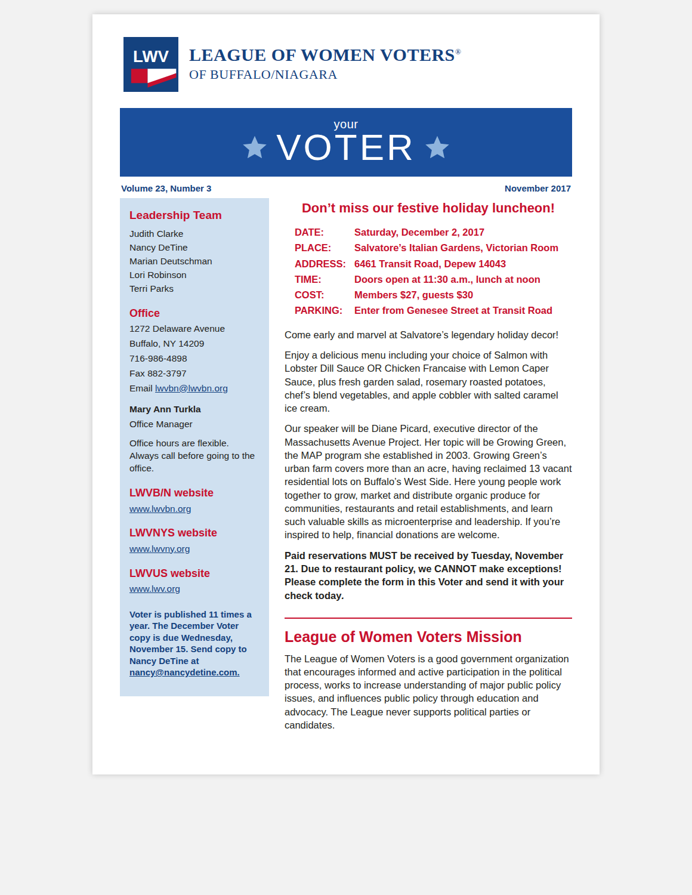LWV
LEAGUE OF WOMEN VOTERS®
OF BUFFALO/NIAGARA
your
VOTER
Volume 23, Number 3 November 2017
Leadership Team
Judith Clarke
Nancy DeTine
Marian Deutschman
Lori Robinson
Terri Parks
Office
1272 Delaware Avenue
Buffalo, NY 14209
716-986-4898
Fax 882-3797
Email lwvbn@lwvbn.org
Mary Ann Turkla
Office Manager
Office hours are flexible. Always call before going to the office.
LWVB/N website
www.lwvbn.org
LWVNYS website
www.lwvny.org
LWVUS website
www.lwv.org
Voter is published 11 times a year. The December Voter copy is due Wednesday, November 15. Send copy to Nancy DeTine at nancy@nancydetine.com.
Don’t miss our festive holiday luncheon!
| DATE: | Saturday, December 2, 2017 |
| PLACE: | Salvatore’s Italian Gardens, Victorian Room |
| ADDRESS: | 6461 Transit Road, Depew 14043 |
| TIME: | Doors open at 11:30 a.m., lunch at noon |
| COST: | Members $27, guests $30 |
| PARKING: | Enter from Genesee Street at Transit Road |
Come early and marvel at Salvatore’s legendary holiday decor!
Enjoy a delicious menu including your choice of Salmon with Lobster Dill Sauce OR Chicken Francaise with Lemon Caper Sauce, plus fresh garden salad, rosemary roasted potatoes, chef’s blend vegetables, and apple cobbler with salted caramel ice cream.
Our speaker will be Diane Picard, executive director of the Massachusetts Avenue Project. Her topic will be Growing Green, the MAP program she established in 2003. Growing Green’s urban farm covers more than an acre, having reclaimed 13 vacant residential lots on Buffalo’s West Side. Here young people work together to grow, market and distribute organic produce for communities, restaurants and retail establishments, and learn such valuable skills as microenterprise and leadership. If you’re inspired to help, financial donations are welcome.
Paid reservations MUST be received by Tuesday, November 21. Due to restaurant policy, we CANNOT make exceptions! Please complete the form in this Voter and send it with your check today.
League of Women Voters Mission
The League of Women Voters is a good government organization that encourages informed and active participation in the political process, works to increase understanding of major public policy issues, and influences public policy through education and advocacy. The League never supports political parties or candidates.